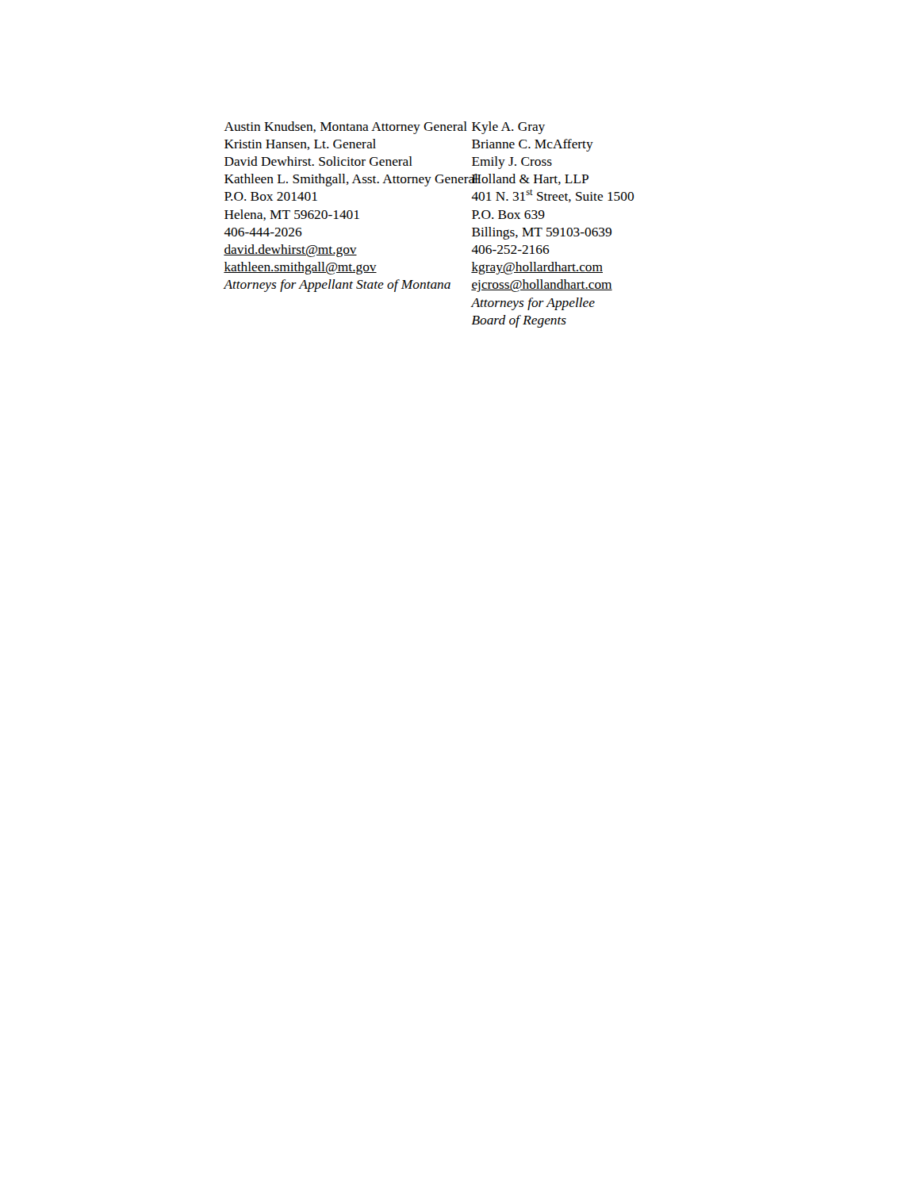| Austin Knudsen, Montana Attorney General Kristin Hansen, Lt. General David Dewhirst. Solicitor General Kathleen L. Smithgall, Asst. Attorney General P.O. Box 201401 Helena, MT 59620-1401 406-444-2026 david.dewhirst@mt.gov kathleen.smithgall@mt.gov Attorneys for Appellant State of Montana | Kyle A. Gray Brianne C. McAfferty Emily J. Cross Holland & Hart, LLP 401 N. 31 st Street, Suite 1500 P.O. Box 639 Billings, MT 59103-0639 406-252-2166 kgray@hollardhart.com ejcross@hollandhart.com Attorneys for Appellee Board of Regents |